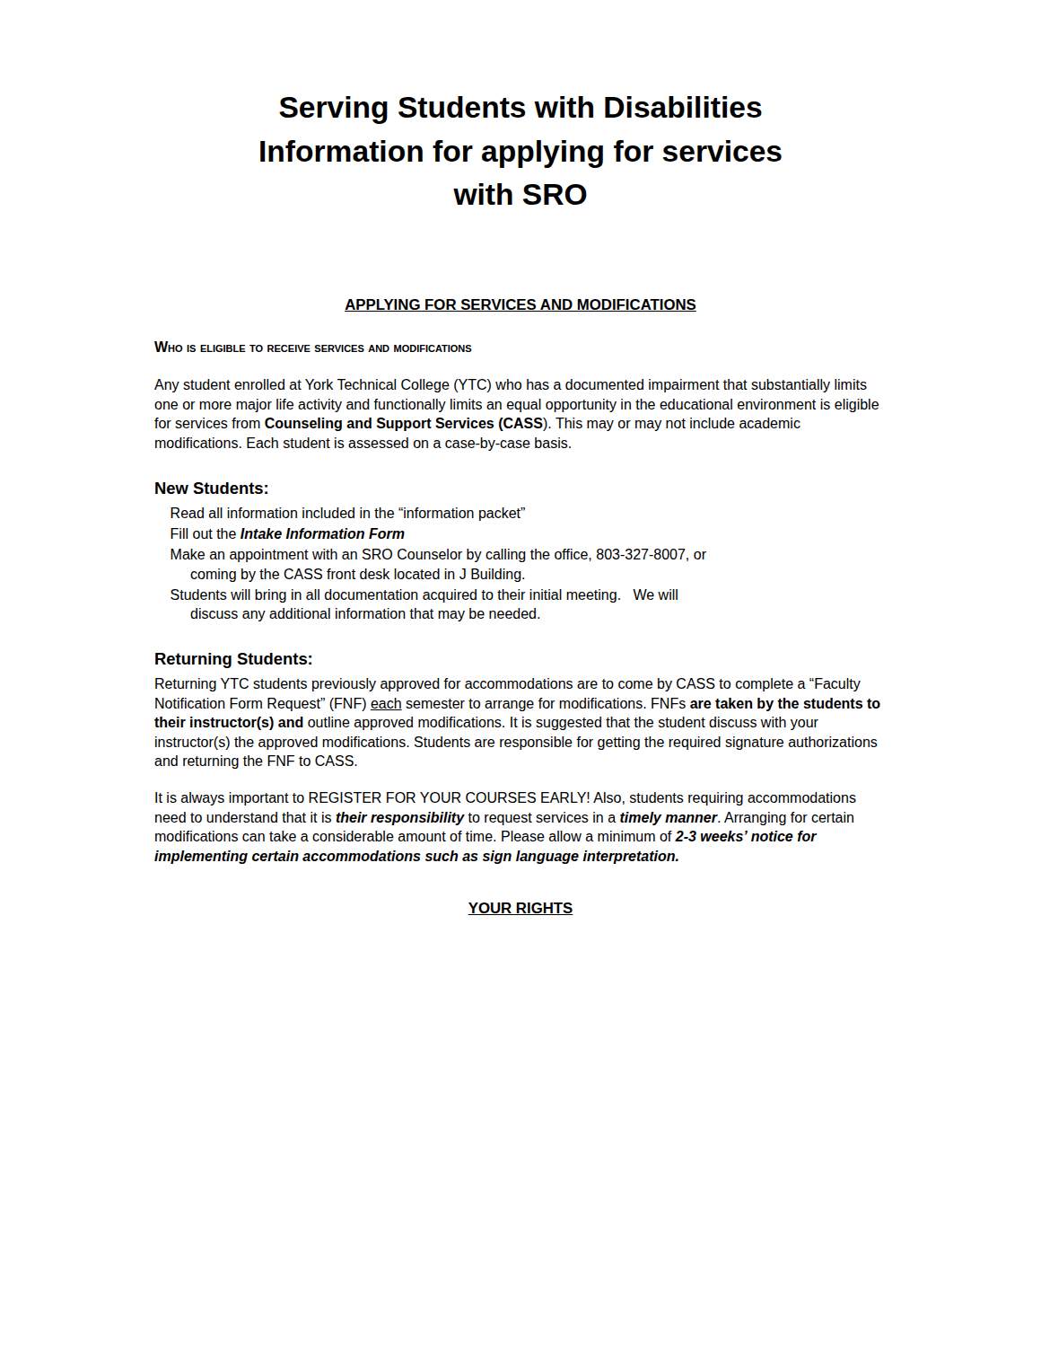Serving Students with Disabilities
Information for applying for services
with SRO
APPLYING FOR SERVICES AND MODIFICATIONS
WHO IS ELIGIBLE TO RECEIVE SERVICES AND MODIFICATIONS
Any student enrolled at York Technical College (YTC) who has a documented impairment that substantially limits one or more major life activity and functionally limits an equal opportunity in the educational environment is eligible for services from Counseling and Support Services (CASS). This may or may not include academic modifications. Each student is assessed on a case-by-case basis.
New Students:
Read all information included in the “information packet”
Fill out the Intake Information Form
Make an appointment with an SRO Counselor by calling the office, 803-327-8007, or coming by the CASS front desk located in J Building.
Students will bring in all documentation acquired to their initial meeting. We will discuss any additional information that may be needed.
Returning Students:
Returning YTC students previously approved for accommodations are to come by CASS to complete a “Faculty Notification Form Request” (FNF) each semester to arrange for modifications. FNFs are taken by the students to their instructor(s) and outline approved modifications. It is suggested that the student discuss with your instructor(s) the approved modifications. Students are responsible for getting the required signature authorizations and returning the FNF to CASS.
It is always important to REGISTER FOR YOUR COURSES EARLY! Also, students requiring accommodations need to understand that it is their responsibility to request services in a timely manner. Arranging for certain modifications can take a considerable amount of time. Please allow a minimum of 2-3 weeks’ notice for implementing certain accommodations such as sign language interpretation.
YOUR RIGHTS